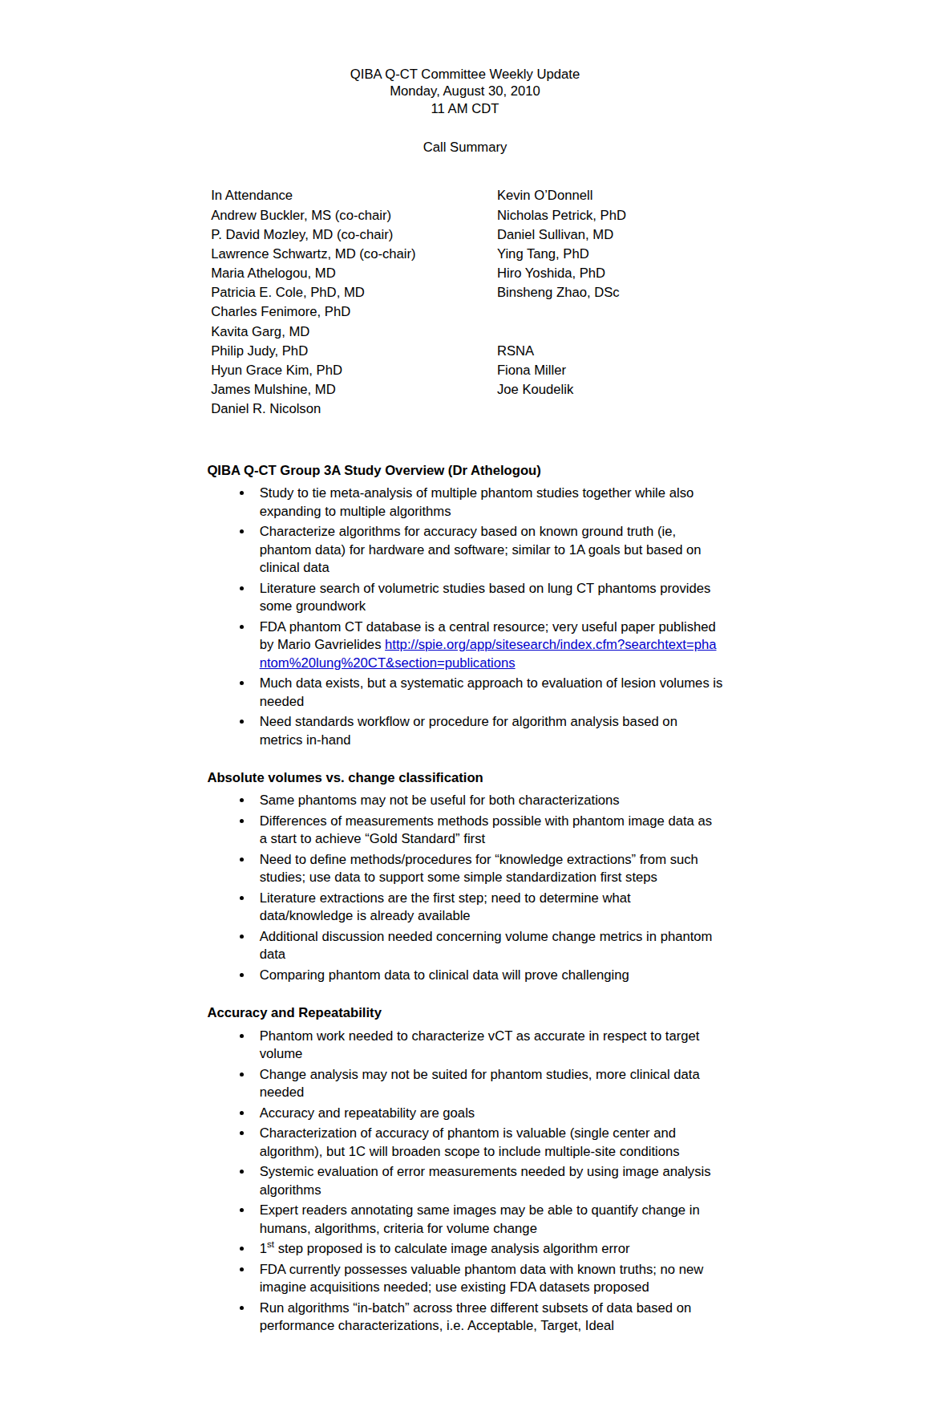QIBA Q-CT Committee Weekly Update
Monday, August 30, 2010
11 AM CDT
Call Summary
| In Attendance | Kevin O’Donnell |
| Andrew Buckler, MS (co-chair) | Nicholas Petrick, PhD |
| P. David Mozley, MD (co-chair) | Daniel Sullivan, MD |
| Lawrence Schwartz, MD (co-chair) | Ying Tang, PhD |
| Maria Athelogou, MD | Hiro Yoshida, PhD |
| Patricia E. Cole, PhD, MD | Binsheng Zhao, DSc |
| Charles Fenimore, PhD | |
| Kavita Garg, MD | |
| Philip Judy, PhD | RSNA |
| Hyun Grace Kim, PhD | Fiona Miller |
| James Mulshine, MD | Joe Koudelik |
| Daniel R. Nicolson | |
QIBA Q-CT Group 3A Study Overview (Dr Athelogou)
Study to tie meta-analysis of multiple phantom studies together while also expanding to multiple algorithms
Characterize algorithms for accuracy based on known ground truth (ie, phantom data) for hardware and software; similar to 1A goals but based on clinical data
Literature search of volumetric studies based on lung CT phantoms provides some groundwork
FDA phantom CT database is a central resource; very useful paper published by Mario Gavrielides http://spie.org/app/sitesearch/index.cfm?searchtext=phantom%20lung%20CT&section=publications
Much data exists, but a systematic approach to evaluation of lesion volumes is needed
Need standards workflow or procedure for algorithm analysis based on metrics in-hand
Absolute volumes vs. change classification
Same phantoms may not be useful for both characterizations
Differences of measurements methods possible with phantom image data as a start to achieve “Gold Standard” first
Need to define methods/procedures for “knowledge extractions” from such studies; use data to support some simple standardization first steps
Literature extractions are the first step; need to determine what data/knowledge is already available
Additional discussion needed concerning volume change metrics in phantom data
Comparing phantom data to clinical data will prove challenging
Accuracy and Repeatability
Phantom work needed to characterize vCT as accurate in respect to target volume
Change analysis may not be suited for phantom studies, more clinical data needed
Accuracy and repeatability are goals
Characterization of accuracy of phantom is valuable (single center and algorithm), but 1C will broaden scope to include multiple-site conditions
Systemic evaluation of error measurements needed by using image analysis algorithms
Expert readers annotating same images may be able to quantify change in humans, algorithms, criteria for volume change
1st step proposed is to calculate image analysis algorithm error
FDA currently possesses valuable phantom data with known truths; no new imagine acquisitions needed; use existing FDA datasets proposed
Run algorithms “in-batch” across three different subsets of data based on performance characterizations, i.e. Acceptable, Target, Ideal